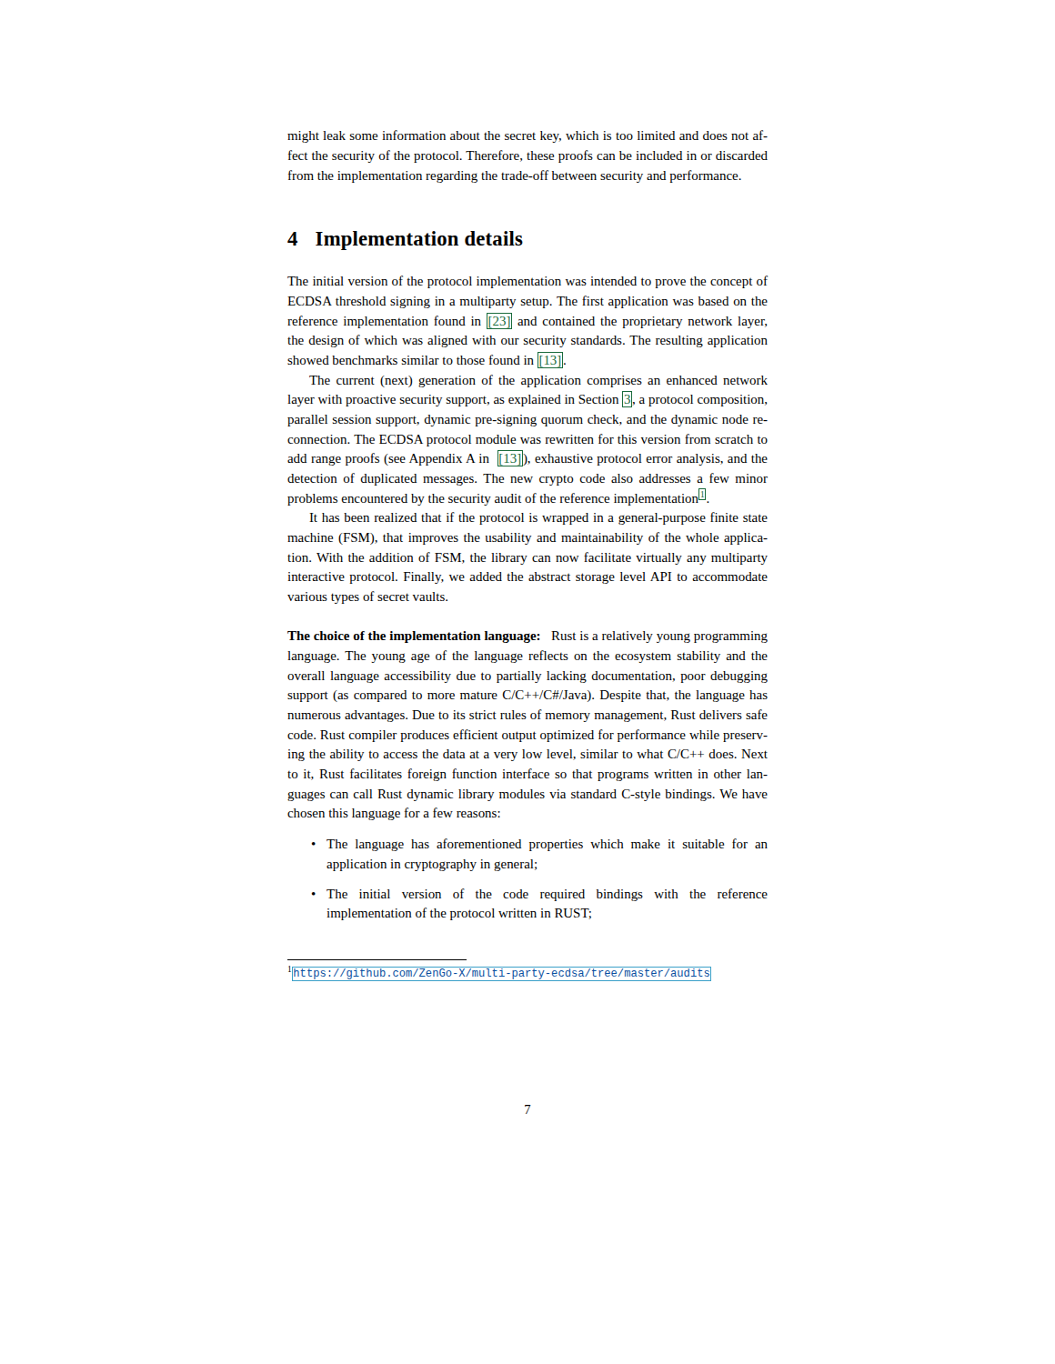might leak some information about the secret key, which is too limited and does not affect the security of the protocol. Therefore, these proofs can be included in or discarded from the implementation regarding the trade-off between security and performance.
4 Implementation details
The initial version of the protocol implementation was intended to prove the concept of ECDSA threshold signing in a multiparty setup. The first application was based on the reference implementation found in [23] and contained the proprietary network layer, the design of which was aligned with our security standards. The resulting application showed benchmarks similar to those found in [13].
The current (next) generation of the application comprises an enhanced network layer with proactive security support, as explained in Section 3, a protocol composition, parallel session support, dynamic pre-signing quorum check, and the dynamic node reconnection. The ECDSA protocol module was rewritten for this version from scratch to add range proofs (see Appendix A in [13]), exhaustive protocol error analysis, and the detection of duplicated messages. The new crypto code also addresses a few minor problems encountered by the security audit of the reference implementation1.
It has been realized that if the protocol is wrapped in a general-purpose finite state machine (FSM), that improves the usability and maintainability of the whole application. With the addition of FSM, the library can now facilitate virtually any multiparty interactive protocol. Finally, we added the abstract storage level API to accommodate various types of secret vaults.
The choice of the implementation language: Rust is a relatively young programming language. The young age of the language reflects on the ecosystem stability and the overall language accessibility due to partially lacking documentation, poor debugging support (as compared to more mature C/C++/C#/Java). Despite that, the language has numerous advantages. Due to its strict rules of memory management, Rust delivers safe code. Rust compiler produces efficient output optimized for performance while preserving the ability to access the data at a very low level, similar to what C/C++ does. Next to it, Rust facilitates foreign function interface so that programs written in other languages can call Rust dynamic library modules via standard C-style bindings. We have chosen this language for a few reasons:
The language has aforementioned properties which make it suitable for an application in cryptography in general;
The initial version of the code required bindings with the reference implementation of the protocol written in RUST;
1https://github.com/ZenGo-X/multi-party-ecdsa/tree/master/audits
7